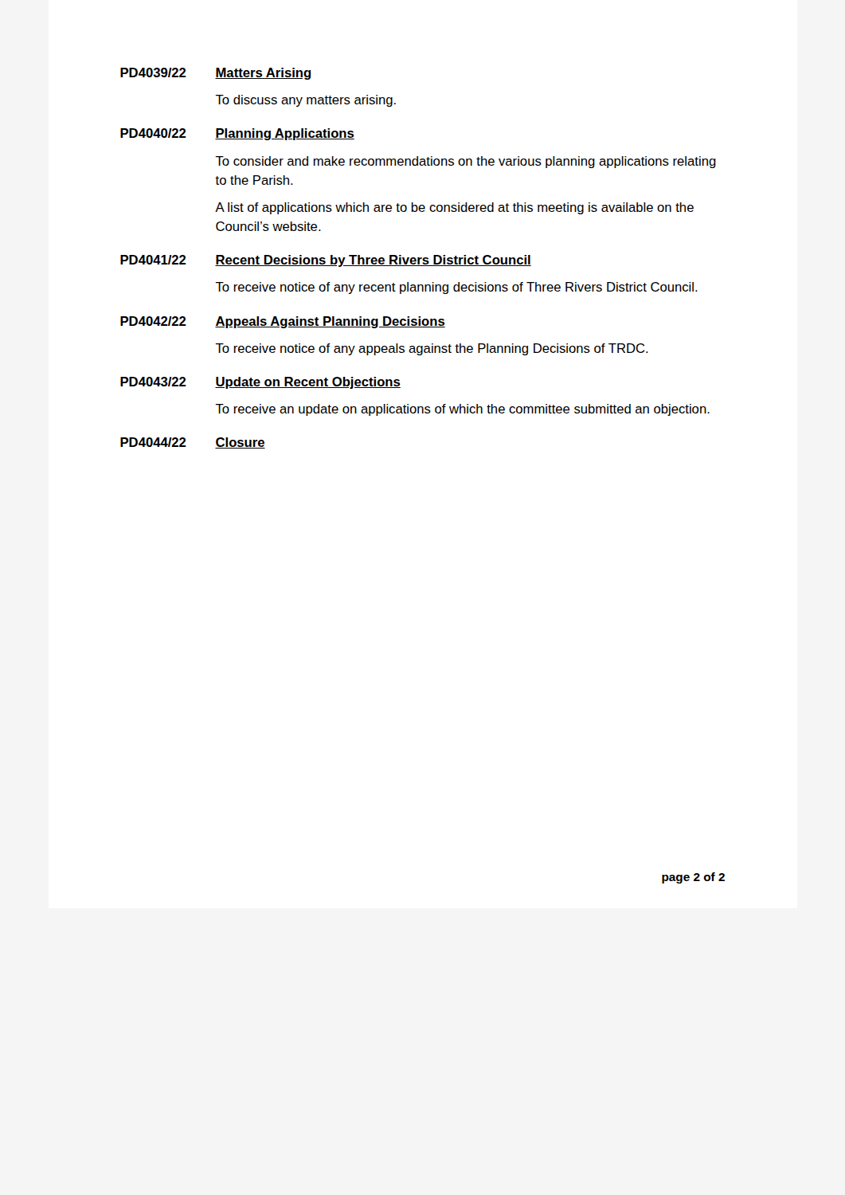| PD4039/22 | Matters Arising To discuss any matters arising. |
| PD4040/22 | Planning Applications To consider and make recommendations on the various planning applications relating to the Parish. A list of applications which are to be considered at this meeting is available on the Council’s website. |
| PD4041/22 | Recent Decisions by Three Rivers District Council To receive notice of any recent planning decisions of Three Rivers District Council. |
| PD4042/22 | Appeals Against Planning Decisions To receive notice of any appeals against the Planning Decisions of TRDC. |
| PD4043/22 | Update on Recent Objections To receive an update on applications of which the committee submitted an objection. |
| PD4044/22 | Closure |
page 2 of 2